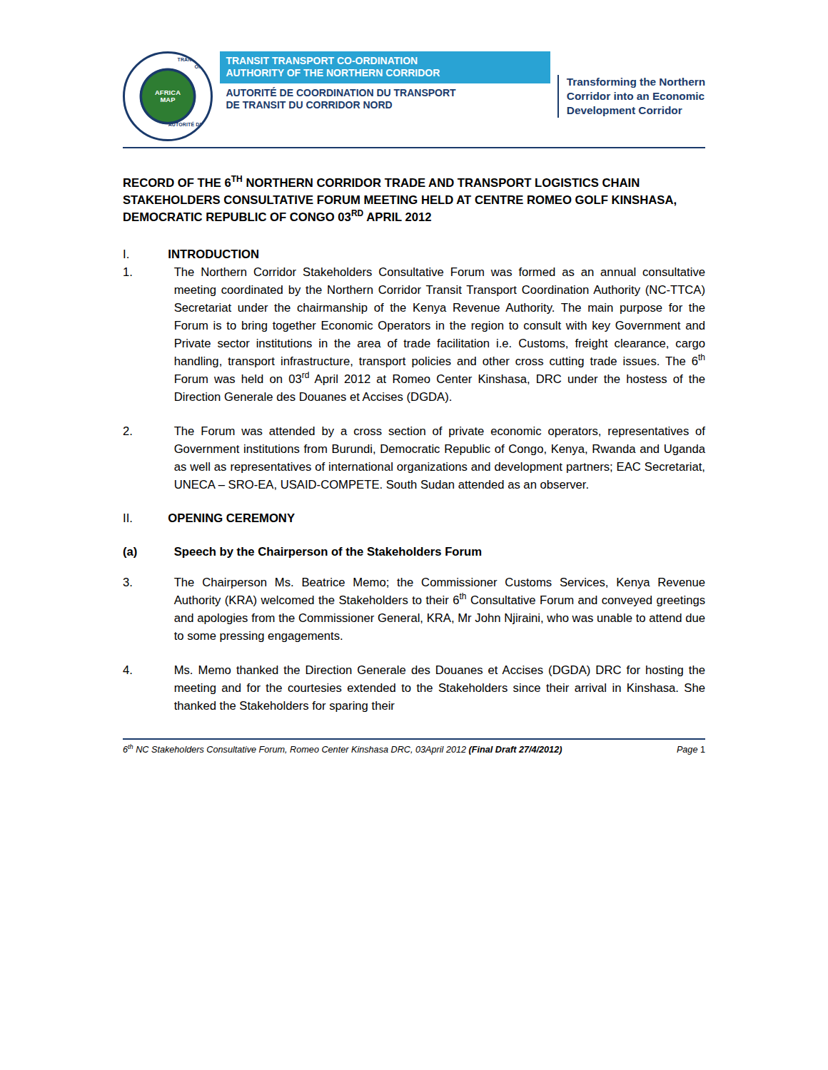TRANSIT TRANSPORT CO-ORDINATION AUTORITÉ DE COORDINATION DU TRANSPORT
AFRICA
MAP
TRANSIT TRANSPORT CO-ORDINATION
AUTHORITY OF THE NORTHERN CORRIDOR
AUTORITÉ DE COORDINATION DU TRANSPORT
DE TRANSIT DU CORRIDOR NORD
Transforming the Northern
Corridor into an Economic
Development Corridor
Record of the 6th Northern Corridor Trade and Transport Logistics Chain Stakeholders Consultative Forum Meeting held at Centre Romeo Golf Kinshasa, Democratic Republic of Congo 03rd April 2012
I.
INTRODUCTION
The Northern Corridor Stakeholders Consultative Forum was formed as an annual consultative meeting coordinated by the Northern Corridor Transit Transport Coordination Authority (NC-TTCA) Secretariat under the chairmanship of the Kenya Revenue Authority. The main purpose for the Forum is to bring together Economic Operators in the region to consult with key Government and Private sector institutions in the area of trade facilitation i.e. Customs, freight clearance, cargo handling, transport infrastructure, transport policies and other cross cutting trade issues. The 6th Forum was held on 03rd April 2012 at Romeo Center Kinshasa, DRC under the hostess of the Direction Generale des Douanes et Accises (DGDA).
The Forum was attended by a cross section of private economic operators, representatives of Government institutions from Burundi, Democratic Republic of Congo, Kenya, Rwanda and Uganda as well as representatives of international organizations and development partners; EAC Secretariat, UNECA – SRO-EA, USAID-COMPETE. South Sudan attended as an observer.
II.
OPENING CEREMONY
(a) Speech by the Chairperson of the Stakeholders Forum
The Chairperson Ms. Beatrice Memo; the Commissioner Customs Services, Kenya Revenue Authority (KRA) welcomed the Stakeholders to their 6th Consultative Forum and conveyed greetings and apologies from the Commissioner General, KRA, Mr John Njiraini, who was unable to attend due to some pressing engagements.
Ms. Memo thanked the Direction Generale des Douanes et Accises (DGDA) DRC for hosting the meeting and for the courtesies extended to the Stakeholders since their arrival in Kinshasa. She thanked the Stakeholders for sparing their
6th NC Stakeholders Consultative Forum, Romeo Center Kinshasa DRC, 03April 2012 (Final Draft 27/4/2012) Page 1